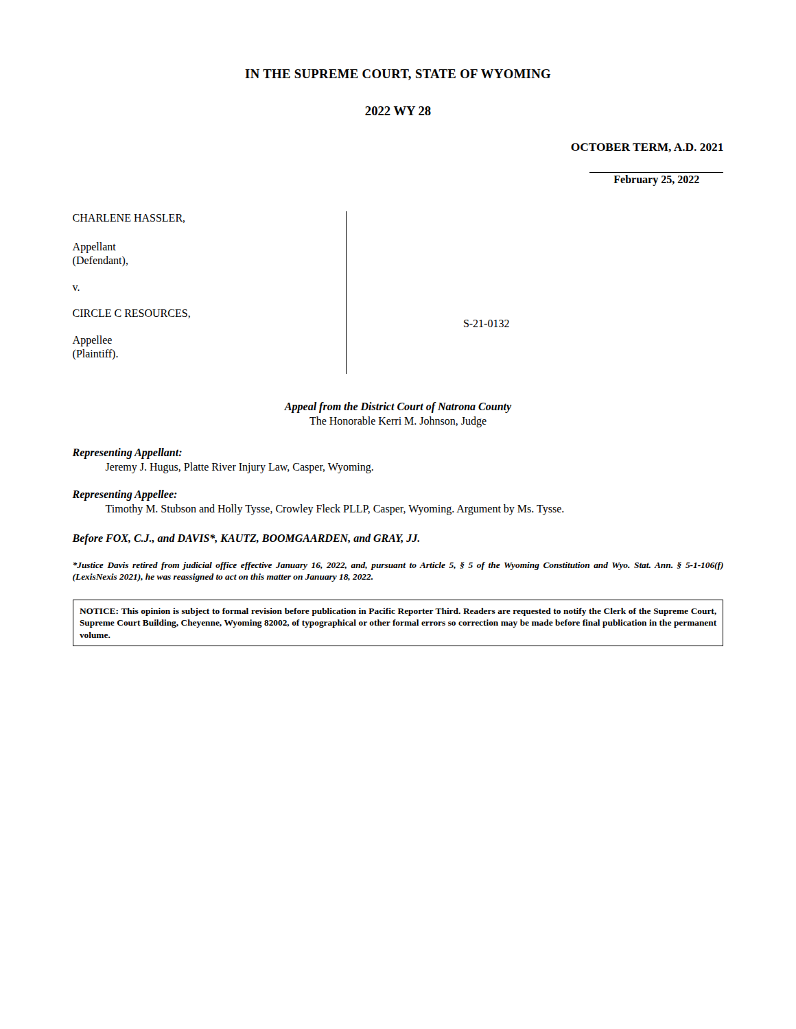IN THE SUPREME COURT, STATE OF WYOMING
2022 WY 28
OCTOBER TERM, A.D. 2021
February 25, 2022
| CHARLENE HASSLER, Appellant (Defendant), v. CIRCLE C RESOURCES, Appellee (Plaintiff). | | S-21-0132 |
Appeal from the District Court of Natrona County
The Honorable Kerri M. Johnson, Judge
Representing Appellant:
Jeremy J. Hugus, Platte River Injury Law, Casper, Wyoming.
Representing Appellee:
Timothy M. Stubson and Holly Tysse, Crowley Fleck PLLP, Casper, Wyoming. Argument by Ms. Tysse.
Before FOX, C.J., and DAVIS*, KAUTZ, BOOMGAARDEN, and GRAY, JJ.
*Justice Davis retired from judicial office effective January 16, 2022, and, pursuant to Article 5, § 5 of the Wyoming Constitution and Wyo. Stat. Ann. § 5-1-106(f) (LexisNexis 2021), he was reassigned to act on this matter on January 18, 2022.
NOTICE: This opinion is subject to formal revision before publication in Pacific Reporter Third. Readers are requested to notify the Clerk of the Supreme Court, Supreme Court Building, Cheyenne, Wyoming 82002, of typographical or other formal errors so correction may be made before final publication in the permanent volume.